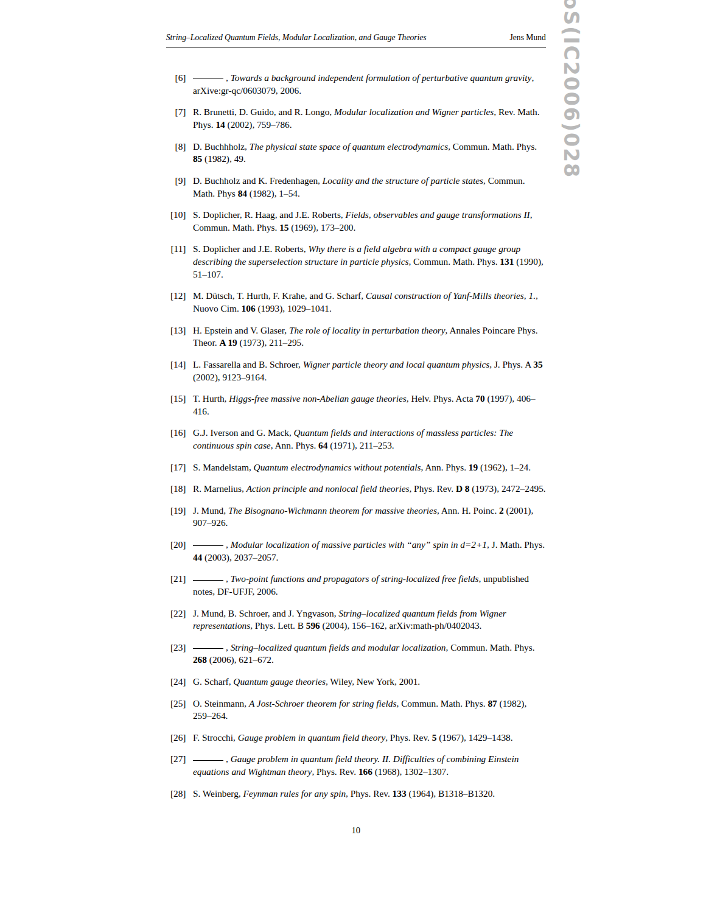String–Localized Quantum Fields, Modular Localization, and Gauge Theories Jens Mund
PoS(IC2006)028
[6] , Towards a background independent formulation of perturbative quantum gravity, arXive:gr-qc/0603079, 2006.
[7] R. Brunetti, D. Guido, and R. Longo, Modular localization and Wigner particles, Rev. Math. Phys. 14 (2002), 759–786.
[8] D. Buchhholz, The physical state space of quantum electrodynamics, Commun. Math. Phys. 85 (1982), 49.
[9] D. Buchholz and K. Fredenhagen, Locality and the structure of particle states, Commun. Math. Phys 84 (1982), 1–54.
[10] S. Doplicher, R. Haag, and J.E. Roberts, Fields, observables and gauge transformations II, Commun. Math. Phys. 15 (1969), 173–200.
[11] S. Doplicher and J.E. Roberts, Why there is a field algebra with a compact gauge group describing the superselection structure in particle physics, Commun. Math. Phys. 131 (1990), 51–107.
[12] M. Dütsch, T. Hurth, F. Krahe, and G. Scharf, Causal construction of Yanf-Mills theories, 1., Nuovo Cim. 106 (1993), 1029–1041.
[13] H. Epstein and V. Glaser, The role of locality in perturbation theory, Annales Poincare Phys. Theor. A 19 (1973), 211–295.
[14] L. Fassarella and B. Schroer, Wigner particle theory and local quantum physics, J. Phys. A 35 (2002), 9123–9164.
[15] T. Hurth, Higgs-free massive non-Abelian gauge theories, Helv. Phys. Acta 70 (1997), 406–416.
[16] G.J. Iverson and G. Mack, Quantum fields and interactions of massless particles: The continuous spin case, Ann. Phys. 64 (1971), 211–253.
[17] S. Mandelstam, Quantum electrodynamics without potentials, Ann. Phys. 19 (1962), 1–24.
[18] R. Marnelius, Action principle and nonlocal field theories, Phys. Rev. D 8 (1973), 2472–2495.
[19] J. Mund, The Bisognano-Wichmann theorem for massive theories, Ann. H. Poinc. 2 (2001), 907–926.
[20] , Modular localization of massive particles with “any” spin in d=2+1, J. Math. Phys. 44 (2003), 2037–2057.
[21] , Two-point functions and propagators of string-localized free fields, unpublished notes, DF-UFJF, 2006.
[22] J. Mund, B. Schroer, and J. Yngvason, String–localized quantum fields from Wigner representations, Phys. Lett. B 596 (2004), 156–162, arXiv:math-ph/0402043.
[23] , String–localized quantum fields and modular localization, Commun. Math. Phys. 268 (2006), 621–672.
[24] G. Scharf, Quantum gauge theories, Wiley, New York, 2001.
[25] O. Steinmann, A Jost-Schroer theorem for string fields, Commun. Math. Phys. 87 (1982), 259–264.
[26] F. Strocchi, Gauge problem in quantum field theory, Phys. Rev. 5 (1967), 1429–1438.
[27] , Gauge problem in quantum field theory. II. Difficulties of combining Einstein equations and Wightman theory, Phys. Rev. 166 (1968), 1302–1307.
[28] S. Weinberg, Feynman rules for any spin, Phys. Rev. 133 (1964), B1318–B1320.
10